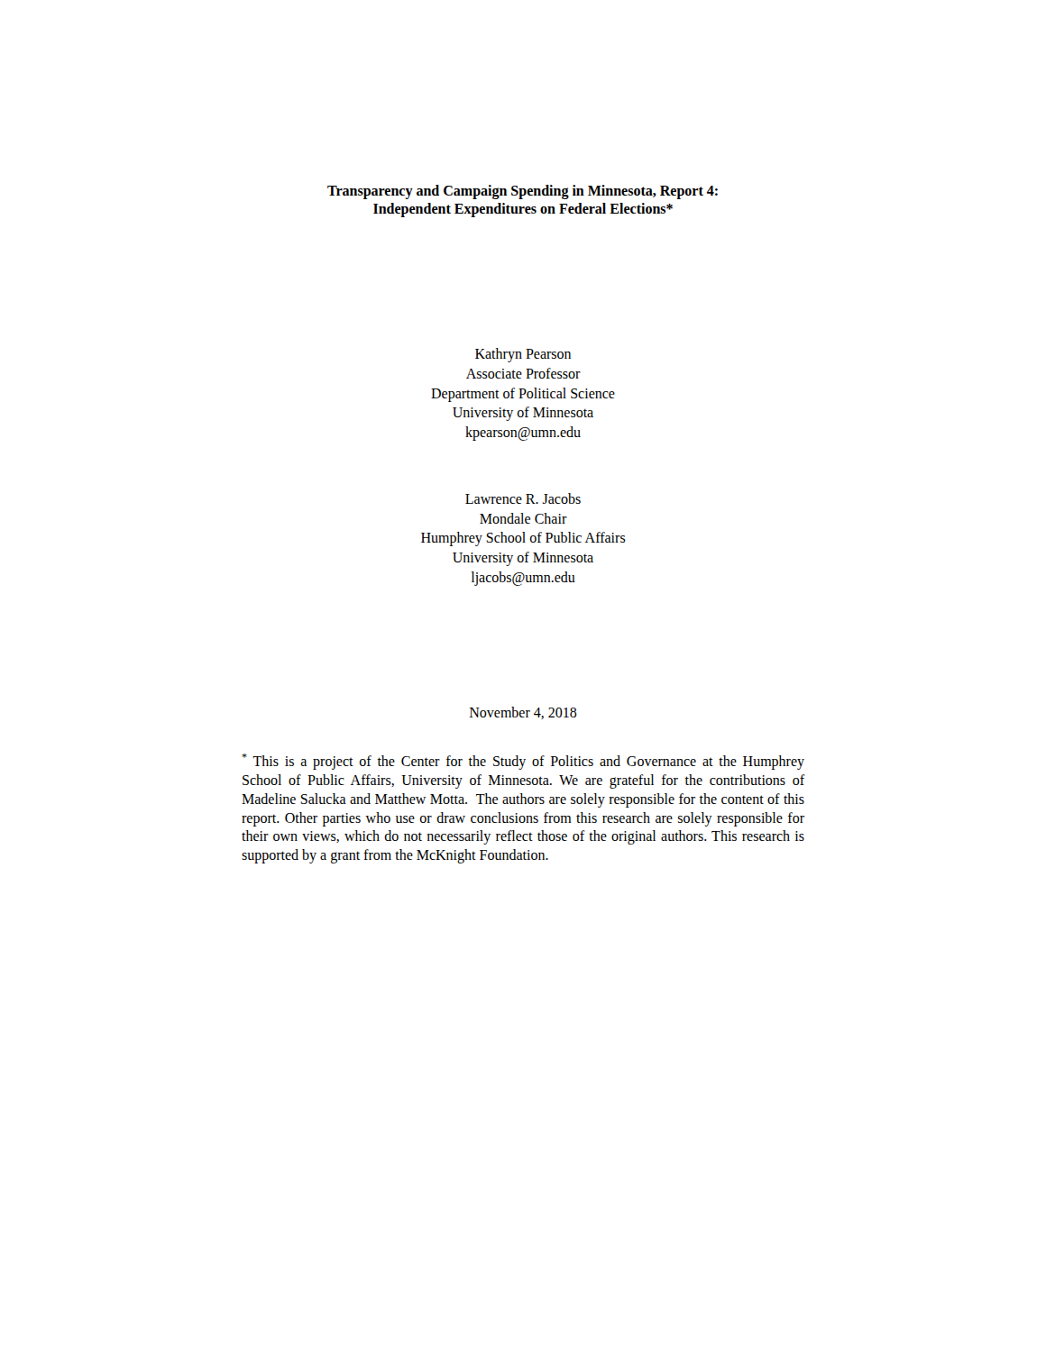Transparency and Campaign Spending in Minnesota, Report 4:
Independent Expenditures on Federal Elections*
Kathryn Pearson
Associate Professor
Department of Political Science
University of Minnesota
kpearson@umn.edu
Lawrence R. Jacobs
Mondale Chair
Humphrey School of Public Affairs
University of Minnesota
ljacobs@umn.edu
November 4, 2018
* This is a project of the Center for the Study of Politics and Governance at the Humphrey School of Public Affairs, University of Minnesota. We are grateful for the contributions of Madeline Salucka and Matthew Motta. The authors are solely responsible for the content of this report. Other parties who use or draw conclusions from this research are solely responsible for their own views, which do not necessarily reflect those of the original authors. This research is supported by a grant from the McKnight Foundation.